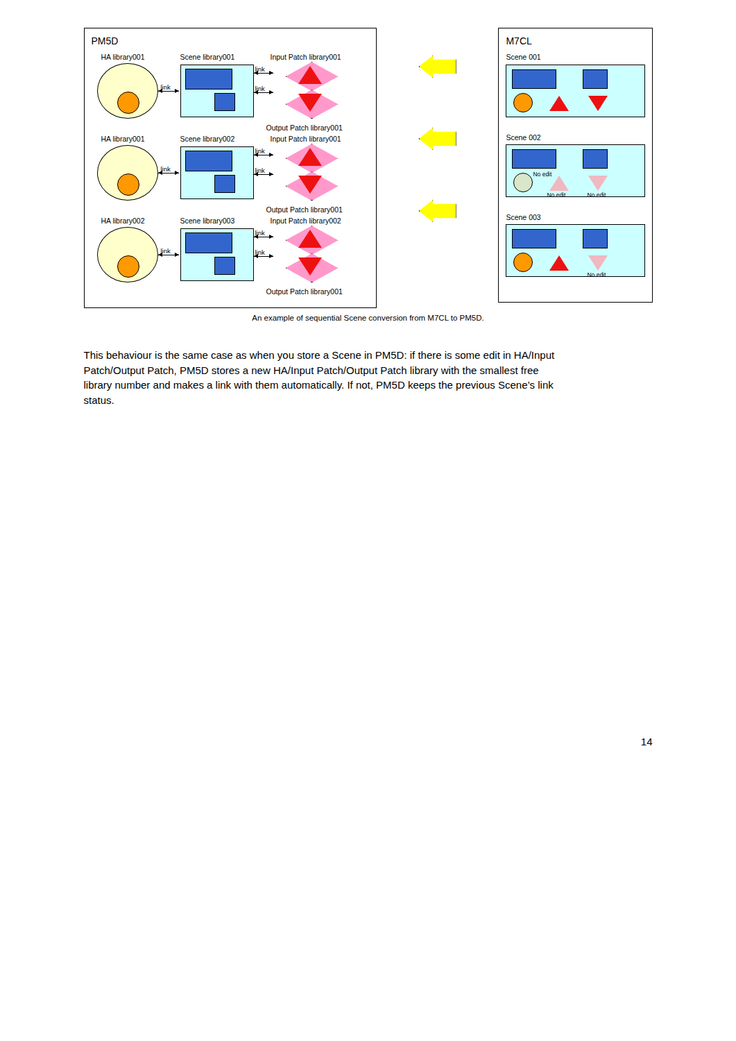PM5D
HA library001 Scene library001 Input Patch library001
link
link
link Output Patch library001
HA library001 Scene library002 Input Patch library001
link
link
link Output Patch library001
HA library002 Scene library003 Input Patch library002
link
link
link Output Patch library001
M7CL
Scene 001
Scene 002
No edit
No edit
No edit
Scene 003
No edit
An example of sequential Scene conversion from M7CL to PM5D.
This behaviour is the same case as when you store a Scene in PM5D: if there is some edit in HA/Input Patch/Output Patch, PM5D stores a new HA/Input Patch/Output Patch library with the smallest free library number and makes a link with them automatically. If not, PM5D keeps the previous Scene’s link status.
14